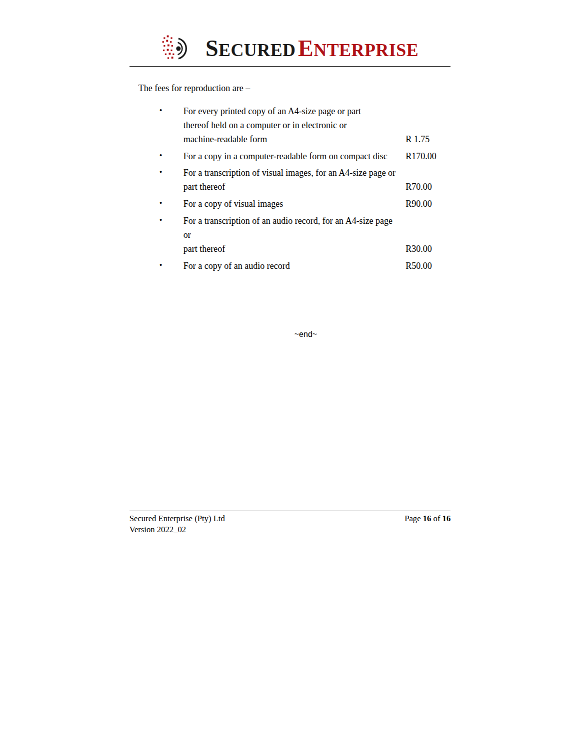SECURED ENTERPRISE
The fees for reproduction are –
For every printed copy of an A4-size page or part thereof held on a computer or in electronic or machine-readable form
R 1.75
For a copy in a computer-readable form on compact disc
R170.00
For a transcription of visual images, for an A4-size page or part thereof
R70.00
For a copy of visual images
R90.00
For a transcription of an audio record, for an A4-size page or part thereof
R30.00
For a copy of an audio record
R50.00
~end~
Secured Enterprise (Pty) Ltd
Version 2022_02
Page 16 of 16